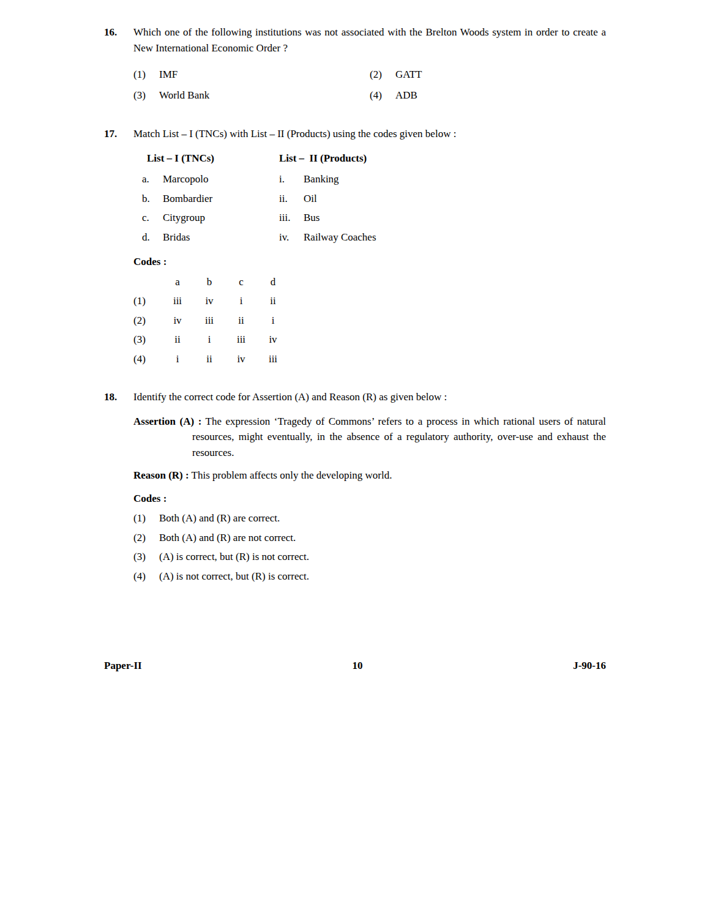16.
Which one of the following institutions was not associated with the Brelton Woods system in order to create a New International Economic Order ?
(1) IMF
(2) GATT
(3) World Bank
(4) ADB
17.
Match List – I (TNCs) with List – II (Products) using the codes given below :
| List – I (TNCs) | List – II (Products) |
| --- | --- |
| a. | Marcopolo | i. | Banking |
| b. | Bombardier | ii. | Oil |
| c. | Citygroup | iii. | Bus |
| d. | Bridas | iv. | Railway Coaches |
Codes :
| | a | b | c | d |
| (1) | iii | iv | i | ii |
| (2) | iv | iii | ii | i |
| (3) | ii | i | iii | iv |
| (4) | i | ii | iv | iii |
18.
Identify the correct code for Assertion (A) and Reason (R) as given below :
Assertion (A) : The expression ‘Tragedy of Commons’ refers to a process in which rational users of natural resources, might eventually, in the absence of a regulatory authority, over-use and exhaust the resources.
Reason (R) : This problem affects only the developing world.
Codes :
(1) Both (A) and (R) are correct.
(2) Both (A) and (R) are not correct.
(3)(A) is correct, but (R) is not correct.
(4)(A) is not correct, but (R) is correct.
Paper-II
10
J-90-16